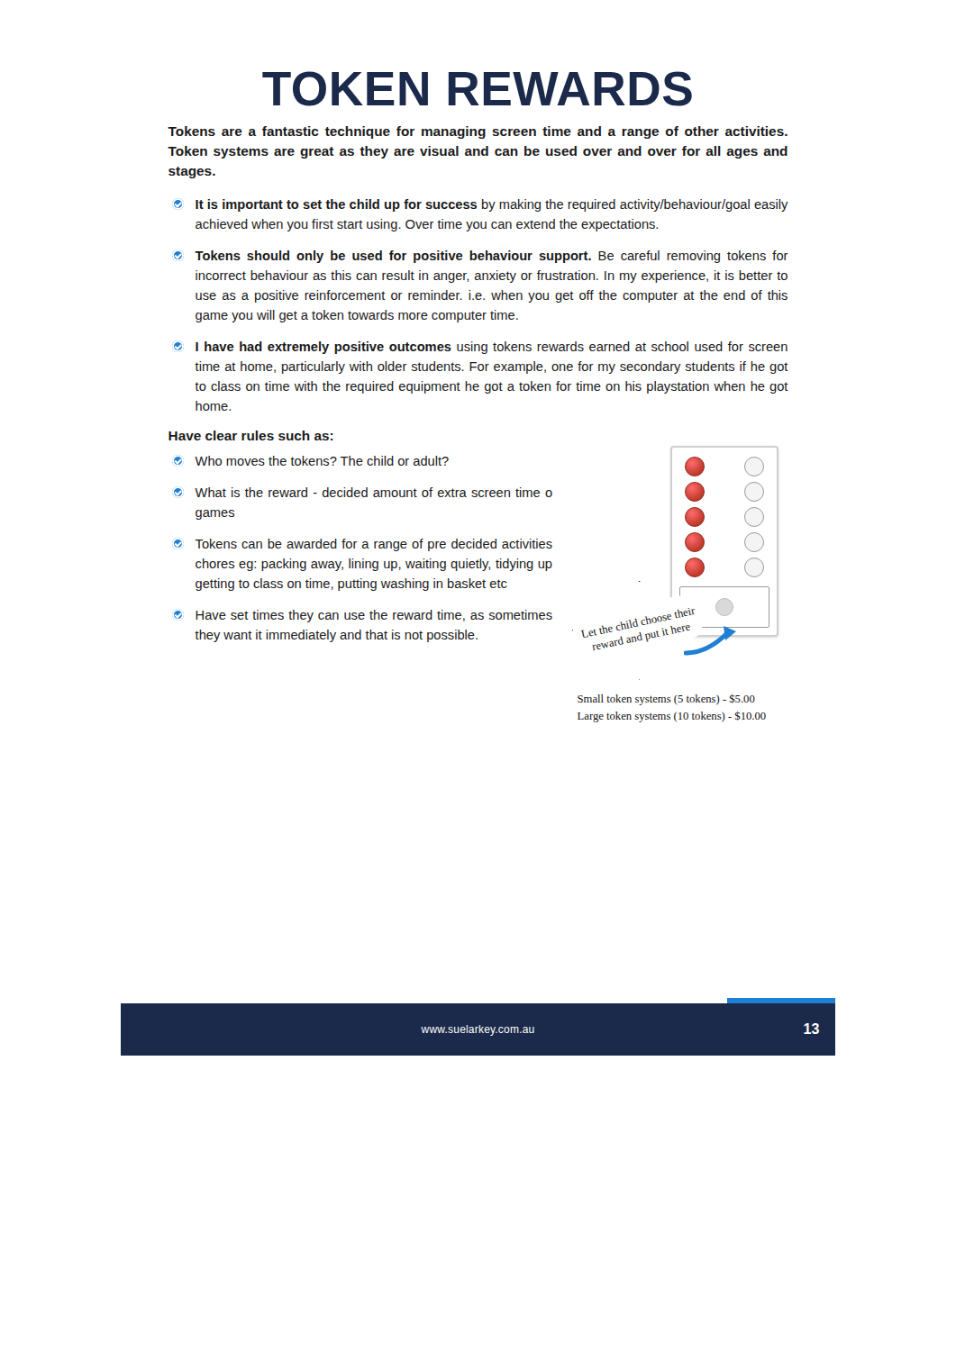Token Rewards
Tokens are a fantastic technique for managing screen time and a range of other activities. Token systems are great as they are visual and can be used over and over for all ages and stages.
It is important to set the child up for success by making the required activity/behaviour/goal easily achieved when you first start using. Over time you can extend the expectations.
Tokens should only be used for positive behaviour support. Be careful removing tokens for incorrect behaviour as this can result in anger, anxiety or frustration. In my experience, it is better to use as a positive reinforcement or reminder. i.e. when you get off the computer at the end of this game you will get a token towards more computer time.
I have had extremely positive outcomes using tokens rewards earned at school used for screen time at home, particularly with older students. For example, one for my secondary students if he got to class on time with the required equipment he got a token for time on his playstation when he got home.
Have clear rules such as:
Who moves the tokens? The child or adult?
What is the reward - decided amount of extra screen time o games
Tokens can be awarded for a range of pre decided activities chores eg: packing away, lining up, waiting quietly, tidying up getting to class on time, putting washing in basket etc
Have set times they can use the reward time, as sometimes they want it immediately and that is not possible.
Let the child choose their reward and put it here
Small token systems (5 tokens) - $5.00
Large token systems (10 tokens) - $10.00
www.suelarkey.com.au
13